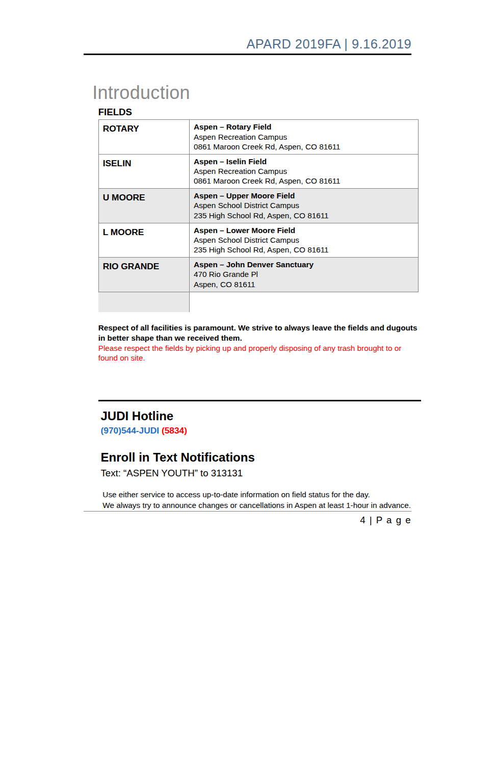APARD 2019FA | 9.16.2019
Introduction
FIELDS
| ROTARY | Aspen – Rotary Field Aspen Recreation Campus 0861 Maroon Creek Rd, Aspen, CO 81611 |
| ISELIN | Aspen – Iselin Field Aspen Recreation Campus 0861 Maroon Creek Rd, Aspen, CO 81611 |
| U MOORE | Aspen – Upper Moore Field Aspen School District Campus 235 High School Rd, Aspen, CO 81611 |
| L MOORE | Aspen – Lower Moore Field Aspen School District Campus 235 High School Rd, Aspen, CO 81611 |
| RIO GRANDE | Aspen – John Denver Sanctuary 470 Rio Grande Pl Aspen, CO 81611 |
Respect of all facilities is paramount. We strive to always leave the fields and dugouts in better shape than we received them.
Please respect the fields by picking up and properly disposing of any trash brought to or found on site.
JUDI Hotline
(970)544-JUDI (5834)
Enroll in Text Notifications
Text: “ASPEN YOUTH” to 313131
Use either service to access up-to-date information on field status for the day.
We always try to announce changes or cancellations in Aspen at least 1-hour in advance.
4 | P a g e